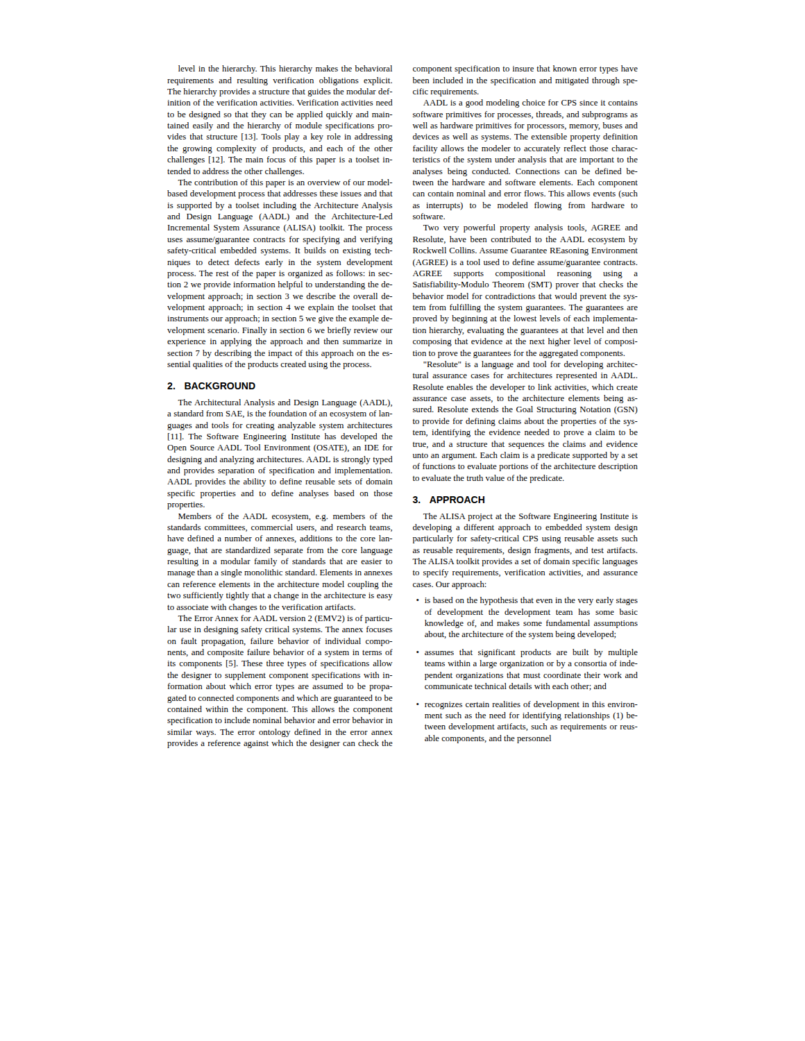level in the hierarchy. This hierarchy makes the behavioral requirements and resulting verification obligations explicit. The hierarchy provides a structure that guides the modular definition of the verification activities. Verification activities need to be designed so that they can be applied quickly and maintained easily and the hierarchy of module specifications provides that structure [13]. Tools play a key role in addressing the growing complexity of products, and each of the other challenges [12]. The main focus of this paper is a toolset intended to address the other challenges.
The contribution of this paper is an overview of our model-based development process that addresses these issues and that is supported by a toolset including the Architecture Analysis and Design Language (AADL) and the Architecture-Led Incremental System Assurance (ALISA) toolkit. The process uses assume/guarantee contracts for specifying and verifying safety-critical embedded systems. It builds on existing techniques to detect defects early in the system development process. The rest of the paper is organized as follows: in section 2 we provide information helpful to understanding the development approach; in section 3 we describe the overall development approach; in section 4 we explain the toolset that instruments our approach; in section 5 we give the example development scenario. Finally in section 6 we briefly review our experience in applying the approach and then summarize in section 7 by describing the impact of this approach on the essential qualities of the products created using the process.
2. BACKGROUND
The Architectural Analysis and Design Language (AADL), a standard from SAE, is the foundation of an ecosystem of languages and tools for creating analyzable system architectures [11]. The Software Engineering Institute has developed the Open Source AADL Tool Environment (OSATE), an IDE for designing and analyzing architectures. AADL is strongly typed and provides separation of specification and implementation. AADL provides the ability to define reusable sets of domain specific properties and to define analyses based on those properties.
Members of the AADL ecosystem, e.g. members of the standards committees, commercial users, and research teams, have defined a number of annexes, additions to the core language, that are standardized separate from the core language resulting in a modular family of standards that are easier to manage than a single monolithic standard. Elements in annexes can reference elements in the architecture model coupling the two sufficiently tightly that a change in the architecture is easy to associate with changes to the verification artifacts.
The Error Annex for AADL version 2 (EMV2) is of particular use in designing safety critical systems. The annex focuses on fault propagation, failure behavior of individual components, and composite failure behavior of a system in terms of its components [5]. These three types of specifications allow the designer to supplement component specifications with information about which error types are assumed to be propagated to connected components and which are guaranteed to be contained within the component. This allows the component specification to include nominal behavior and error behavior in similar ways. The error ontology defined in the error annex provides a reference against which the designer can check the component specification to insure that known error types have been included in the specification and mitigated through specific requirements.
AADL is a good modeling choice for CPS since it contains software primitives for processes, threads, and subprograms as well as hardware primitives for processors, memory, buses and devices as well as systems. The extensible property definition facility allows the modeler to accurately reflect those characteristics of the system under analysis that are important to the analyses being conducted. Connections can be defined between the hardware and software elements. Each component can contain nominal and error flows. This allows events (such as interrupts) to be modeled flowing from hardware to software.
Two very powerful property analysis tools, AGREE and Resolute, have been contributed to the AADL ecosystem by Rockwell Collins. Assume Guarantee REasoning Environment (AGREE) is a tool used to define assume/guarantee contracts. AGREE supports compositional reasoning using a Satisfiability-Modulo Theorem (SMT) prover that checks the behavior model for contradictions that would prevent the system from fulfilling the system guarantees. The guarantees are proved by beginning at the lowest levels of each implementation hierarchy, evaluating the guarantees at that level and then composing that evidence at the next higher level of composition to prove the guarantees for the aggregated components.
"Resolute" is a language and tool for developing architectural assurance cases for architectures represented in AADL. Resolute enables the developer to link activities, which create assurance case assets, to the architecture elements being assured. Resolute extends the Goal Structuring Notation (GSN) to provide for defining claims about the properties of the system, identifying the evidence needed to prove a claim to be true, and a structure that sequences the claims and evidence unto an argument. Each claim is a predicate supported by a set of functions to evaluate portions of the architecture description to evaluate the truth value of the predicate.
3. APPROACH
The ALISA project at the Software Engineering Institute is developing a different approach to embedded system design particularly for safety-critical CPS using reusable assets such as reusable requirements, design fragments, and test artifacts. The ALISA toolkit provides a set of domain specific languages to specify requirements, verification activities, and assurance cases. Our approach:
is based on the hypothesis that even in the very early stages of development the development team has some basic knowledge of, and makes some fundamental assumptions about, the architecture of the system being developed;
assumes that significant products are built by multiple teams within a large organization or by a consortia of independent organizations that must coordinate their work and communicate technical details with each other; and
recognizes certain realities of development in this environment such as the need for identifying relationships (1) between development artifacts, such as requirements or reusable components, and the personnel